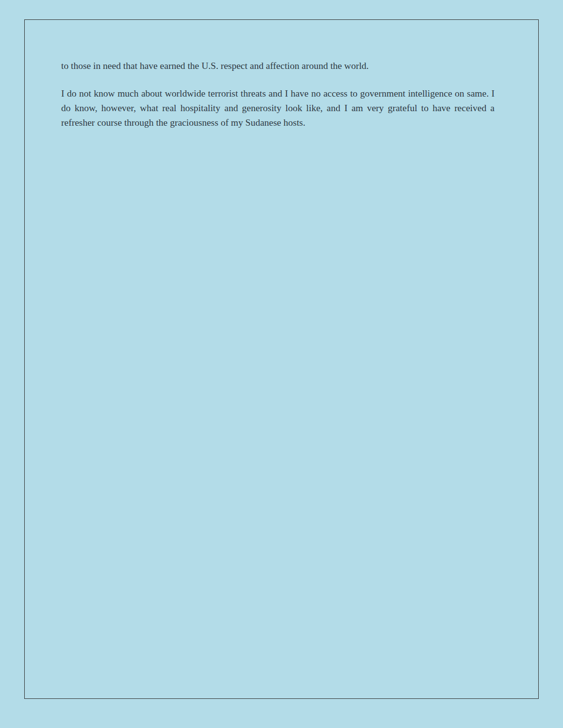to those in need that have earned the U.S. respect and affection around the world.
I do not know much about worldwide terrorist threats and I have no access to government intelligence on same. I do know, however, what real hospitality and generosity look like, and I am very grateful to have received a refresher course through the graciousness of my Sudanese hosts.